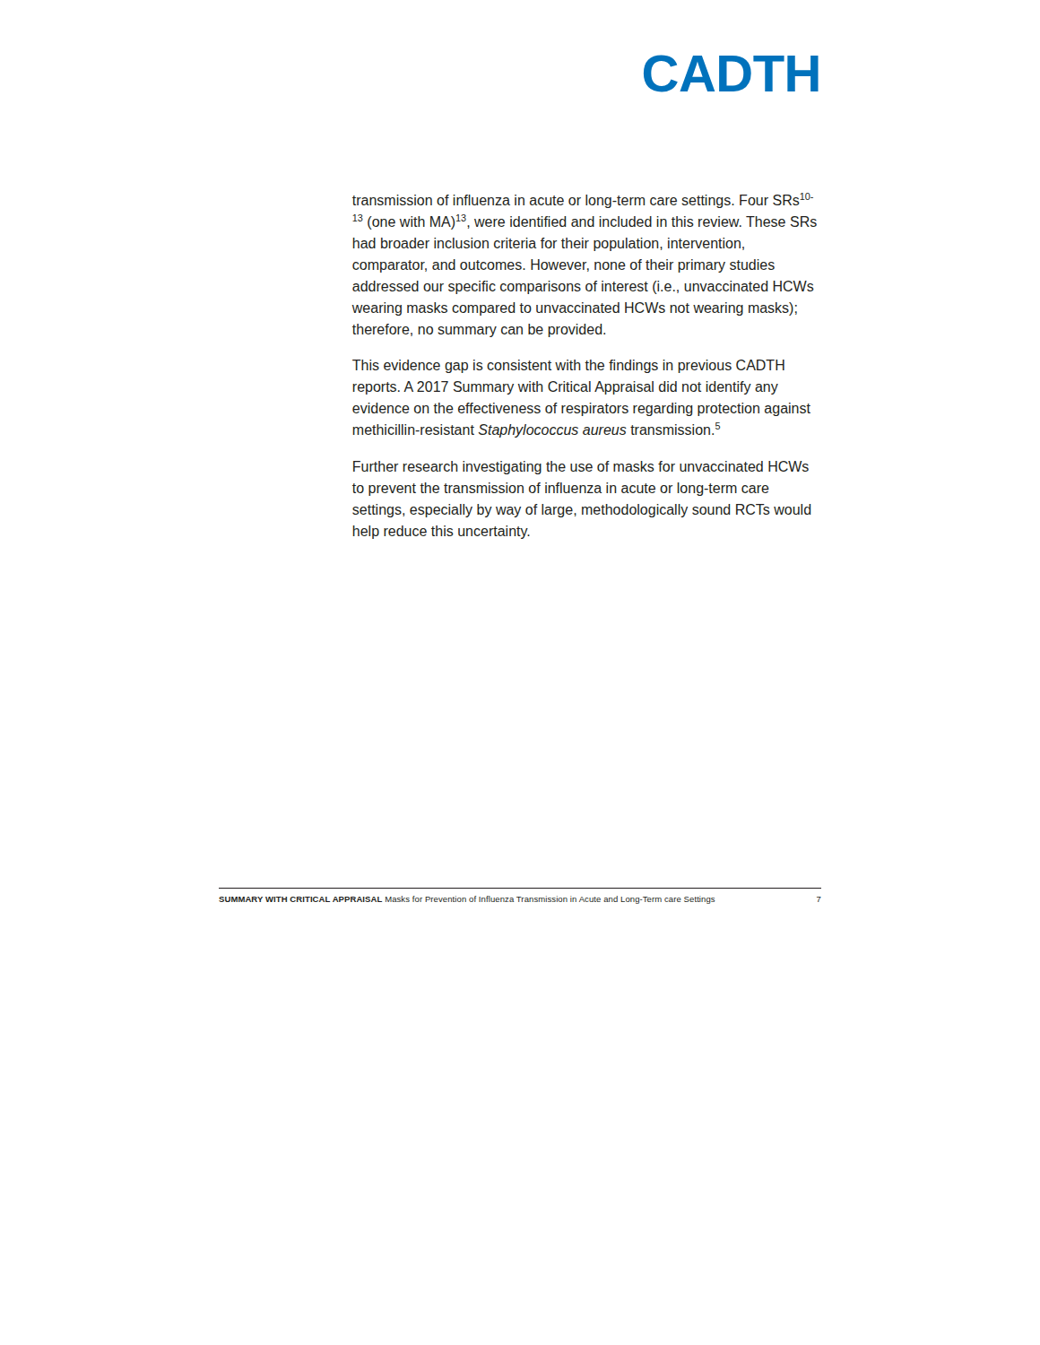CADTH
transmission of influenza in acute or long-term care settings. Four SRs10-13 (one with MA)13, were identified and included in this review. These SRs had broader inclusion criteria for their population, intervention, comparator, and outcomes. However, none of their primary studies addressed our specific comparisons of interest (i.e., unvaccinated HCWs wearing masks compared to unvaccinated HCWs not wearing masks); therefore, no summary can be provided.
This evidence gap is consistent with the findings in previous CADTH reports. A 2017 Summary with Critical Appraisal did not identify any evidence on the effectiveness of respirators regarding protection against methicillin-resistant Staphylococcus aureus transmission.5
Further research investigating the use of masks for unvaccinated HCWs to prevent the transmission of influenza in acute or long-term care settings, especially by way of large, methodologically sound RCTs would help reduce this uncertainty.
Summary with Critical Appraisal Masks for Prevention of Influenza Transmission in Acute and Long-Term care Settings
7